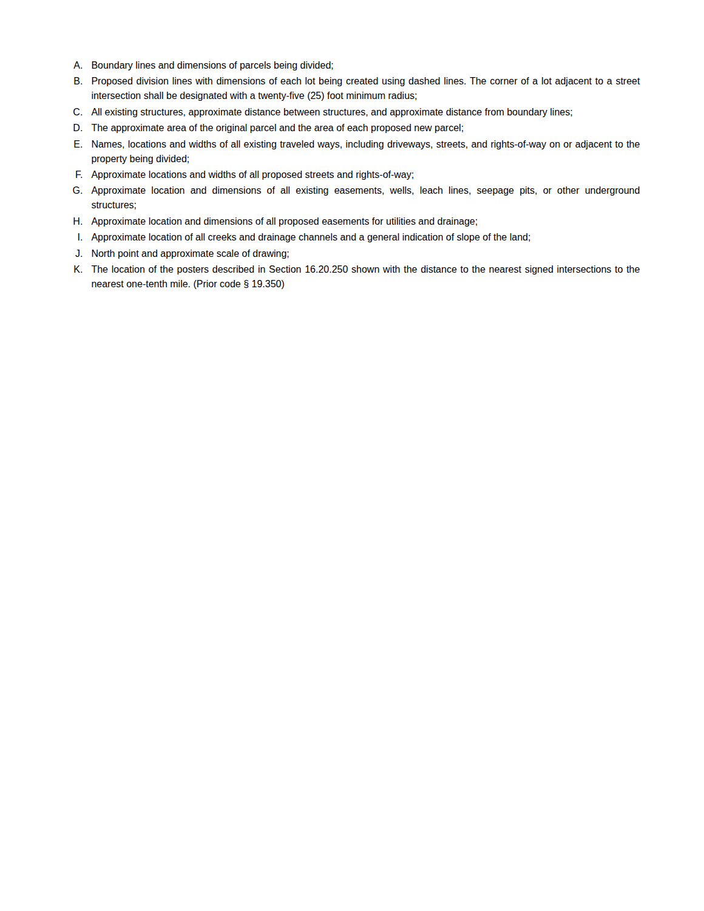Boundary lines and dimensions of parcels being divided;
Proposed division lines with dimensions of each lot being created using dashed lines. The corner of a lot adjacent to a street intersection shall be designated with a twenty-five (25) foot minimum radius;
All existing structures, approximate distance between structures, and approximate distance from boundary lines;
The approximate area of the original parcel and the area of each proposed new parcel;
Names, locations and widths of all existing traveled ways, including driveways, streets, and rights-of-way on or adjacent to the property being divided;
Approximate locations and widths of all proposed streets and rights-of-way;
Approximate location and dimensions of all existing easements, wells, leach lines, seepage pits, or other underground structures;
Approximate location and dimensions of all proposed easements for utilities and drainage;
Approximate location of all creeks and drainage channels and a general indication of slope of the land;
North point and approximate scale of drawing;
The location of the posters described in Section 16.20.250 shown with the distance to the nearest signed intersections to the nearest one-tenth mile. (Prior code § 19.350)